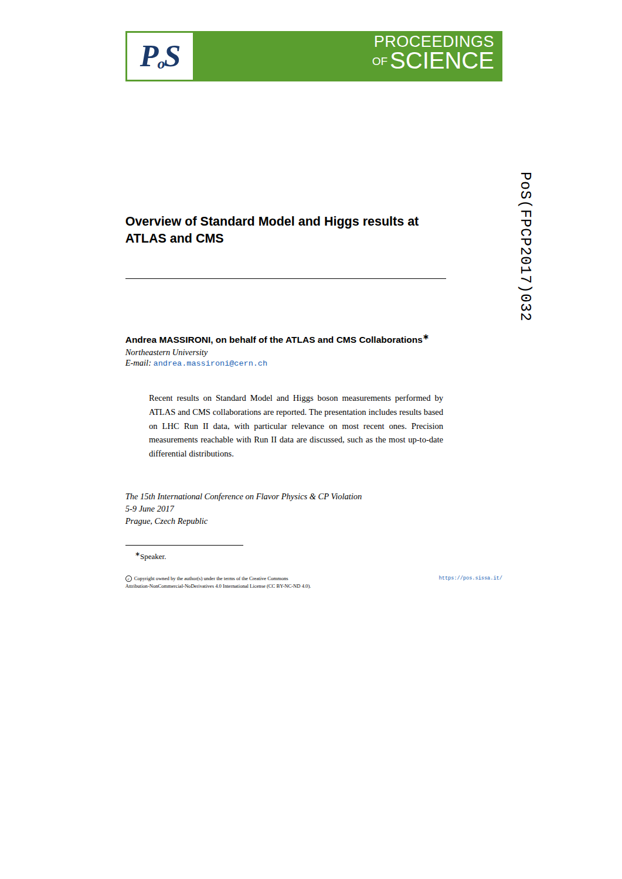PoS
PROCEEDINGS
OFSCIENCE
PoS(FPCP2017)032
Overview of Standard Model and Higgs results at
ATLAS and CMS
Andrea MASSIRONI, on behalf of the ATLAS and CMS Collaborations∗
Northeastern University
E-mail: andrea.massironi@cern.ch
Recent results on Standard Model and Higgs boson measurements performed by ATLAS and CMS collaborations are reported. The presentation includes results based on LHC Run II data, with particular relevance on most recent ones. Precision measurements reachable with Run II data are discussed, such as the most up-to-date differential distributions.
The 15th International Conference on Flavor Physics & CP Violation
5-9 June 2017
Prague, Czech Republic
∗Speaker.
https://pos.sissa.it/ c Copyright owned by the author(s) under the terms of the Creative Commons
Attribution-NonCommercial-NoDerivatives 4.0 International License (CC BY-NC-ND 4.0).